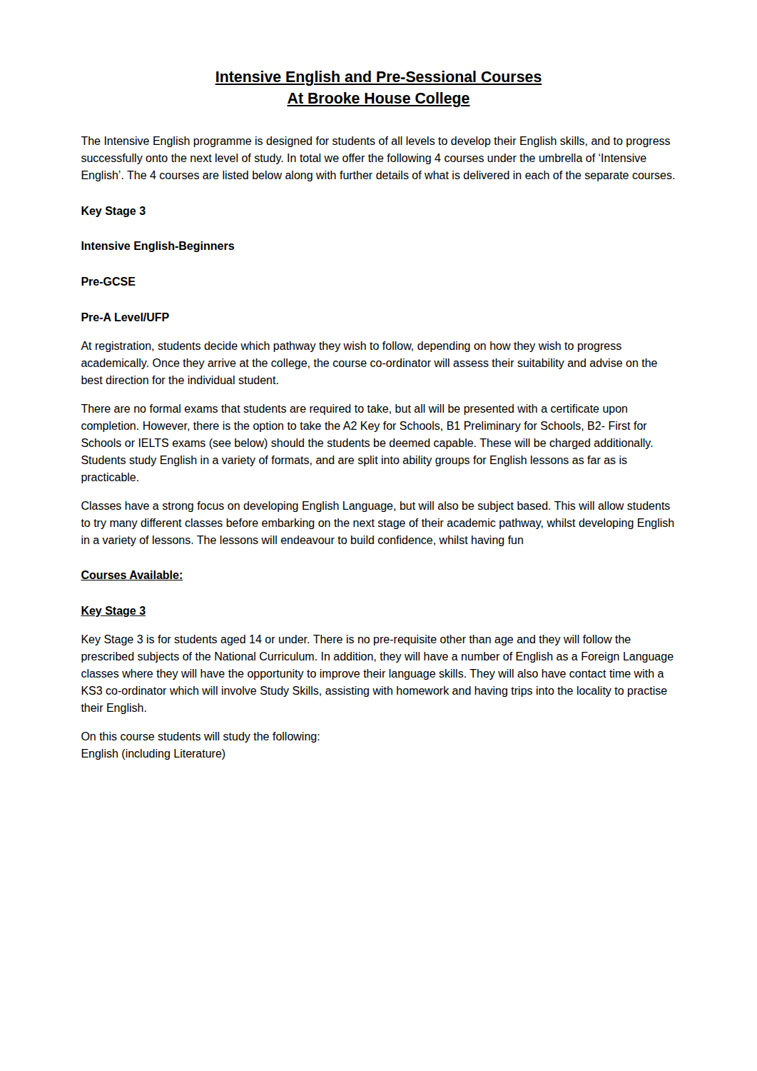Intensive English and Pre-Sessional Courses
At Brooke House College
The Intensive English programme is designed for students of all levels to develop their English skills, and to progress successfully onto the next level of study. In total we offer the following 4 courses under the umbrella of ‘Intensive English’. The 4 courses are listed below along with further details of what is delivered in each of the separate courses.
Key Stage 3
Intensive English-Beginners
Pre-GCSE
Pre-A Level/UFP
At registration, students decide which pathway they wish to follow, depending on how they wish to progress academically. Once they arrive at the college, the course co-ordinator will assess their suitability and advise on the best direction for the individual student.
There are no formal exams that students are required to take, but all will be presented with a certificate upon completion. However, there is the option to take the A2 Key for Schools, B1 Preliminary for Schools, B2- First for Schools or IELTS exams (see below) should the students be deemed capable. These will be charged additionally. Students study English in a variety of formats, and are split into ability groups for English lessons as far as is practicable.
Classes have a strong focus on developing English Language, but will also be subject based. This will allow students to try many different classes before embarking on the next stage of their academic pathway, whilst developing English in a variety of lessons. The lessons will endeavour to build confidence, whilst having fun
Courses Available:
Key Stage 3
Key Stage 3 is for students aged 14 or under. There is no pre-requisite other than age and they will follow the prescribed subjects of the National Curriculum. In addition, they will have a number of English as a Foreign Language classes where they will have the opportunity to improve their language skills. They will also have contact time with a KS3 co-ordinator which will involve Study Skills, assisting with homework and having trips into the locality to practise their English.
On this course students will study the following:
English (including Literature)